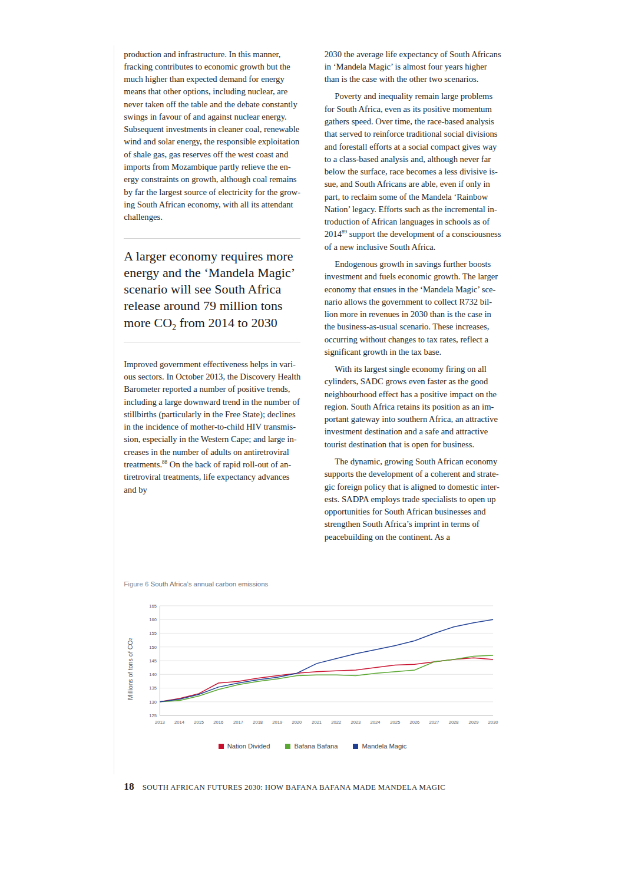production and infrastructure. In this manner, fracking contributes to economic growth but the much higher than expected demand for energy means that other options, including nuclear, are never taken off the table and the debate constantly swings in favour of and against nuclear energy. Subsequent investments in cleaner coal, renewable wind and solar energy, the responsible exploitation of shale gas, gas reserves off the west coast and imports from Mozambique partly relieve the energy constraints on growth, although coal remains by far the largest source of electricity for the growing South African economy, with all its attendant challenges.
A larger economy requires more energy and the ‘Mandela Magic’ scenario will see South Africa release around 79 million tons more CO2 from 2014 to 2030
Improved government effectiveness helps in various sectors. In October 2013, the Discovery Health Barometer reported a number of positive trends, including a large downward trend in the number of stillbirths (particularly in the Free State); declines in the incidence of mother-to-child HIV transmission, especially in the Western Cape; and large increases in the number of adults on antiretroviral treatments.88 On the back of rapid roll-out of antiretroviral treatments, life expectancy advances and by
2030 the average life expectancy of South Africans in ‘Mandela Magic’ is almost four years higher than is the case with the other two scenarios.
Poverty and inequality remain large problems for South Africa, even as its positive momentum gathers speed. Over time, the race-based analysis that served to reinforce traditional social divisions and forestall efforts at a social compact gives way to a class-based analysis and, although never far below the surface, race becomes a less divisive issue, and South Africans are able, even if only in part, to reclaim some of the Mandela ‘Rainbow Nation’ legacy. Efforts such as the incremental introduction of African languages in schools as of 201489 support the development of a consciousness of a new inclusive South Africa.
Endogenous growth in savings further boosts investment and fuels economic growth. The larger economy that ensues in the ‘Mandela Magic’ scenario allows the government to collect R732 billion more in revenues in 2030 than is the case in the business-as-usual scenario. These increases, occurring without changes to tax rates, reflect a significant growth in the tax base.
With its largest single economy firing on all cylinders, SADC grows even faster as the good neighbourhood effect has a positive impact on the region. South Africa retains its position as an important gateway into southern Africa, an attractive investment destination and a safe and attractive tourist destination that is open for business.
The dynamic, growing South African economy supports the development of a coherent and strategic foreign policy that is aligned to domestic interests. SADPA employs trade specialists to open up opportunities for South African businesses and strengthen South Africa’s imprint in terms of peacebuilding on the continent. As a
Figure 6 South Africa’s annual carbon emissions
Millions of tons of CO2
165 160 155 150 145 140 135 130 125 2013 2014 2015 2016 2017 2018 2019 2020 2021 2022 2023 2024 2025 2026 2027 2028 2029 2030
Nation Divided
Bafana Bafana
Mandela Magic
18
South African Futures 2030: How Bafana Bafana made Mandela Magic